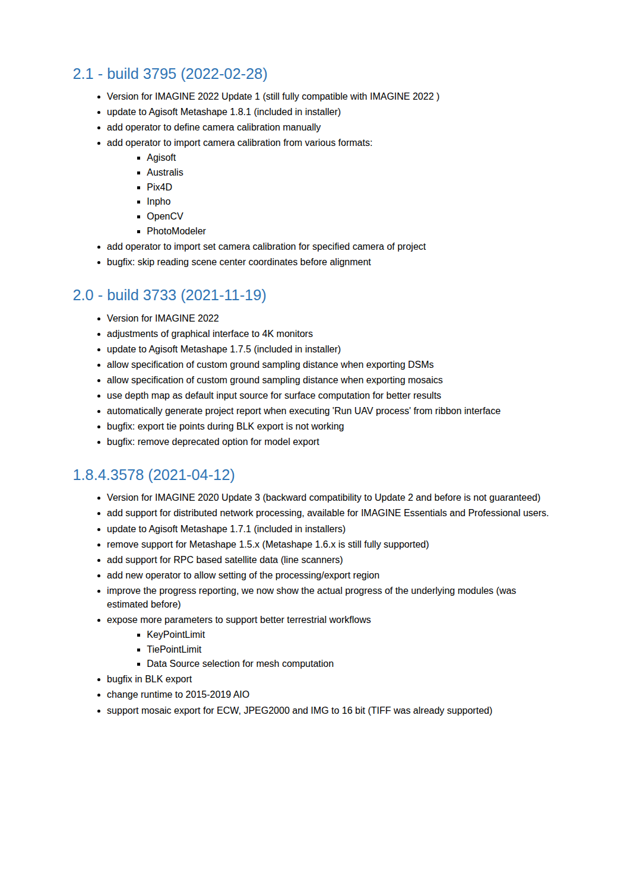2.1 - build 3795 (2022-02-28)
Version for IMAGINE 2022 Update 1 (still fully compatible with IMAGINE 2022 )
update to Agisoft Metashape 1.8.1 (included in installer)
add operator to define camera calibration manually
add operator to import camera calibration from various formats:
Agisoft
Australis
Pix4D
Inpho
OpenCV
PhotoModeler
add operator to import set camera calibration for specified camera of project
bugfix: skip reading scene center coordinates before alignment
2.0 - build 3733 (2021-11-19)
Version for IMAGINE 2022
adjustments of graphical interface to 4K monitors
update to Agisoft Metashape 1.7.5 (included in installer)
allow specification of custom ground sampling distance when exporting DSMs
allow specification of custom ground sampling distance when exporting mosaics
use depth map as default input source for surface computation for better results
automatically generate project report when executing 'Run UAV process' from ribbon interface
bugfix: export tie points during BLK export is not working
bugfix: remove deprecated option for model export
1.8.4.3578 (2021-04-12)
Version for IMAGINE 2020 Update 3 (backward compatibility to Update 2 and before is not guaranteed)
add support for distributed network processing, available for IMAGINE Essentials and Professional users.
update to Agisoft Metashape 1.7.1 (included in installers)
remove support for Metashape 1.5.x (Metashape 1.6.x is still fully supported)
add support for RPC based satellite data (line scanners)
add new operator to allow setting of the processing/export region
improve the progress reporting, we now show the actual progress of the underlying modules (was estimated before)
expose more parameters to support better terrestrial workflows
KeyPointLimit
TiePointLimit
Data Source selection for mesh computation
bugfix in BLK export
change runtime to 2015-2019 AIO
support mosaic export for ECW, JPEG2000 and IMG to 16 bit (TIFF was already supported)